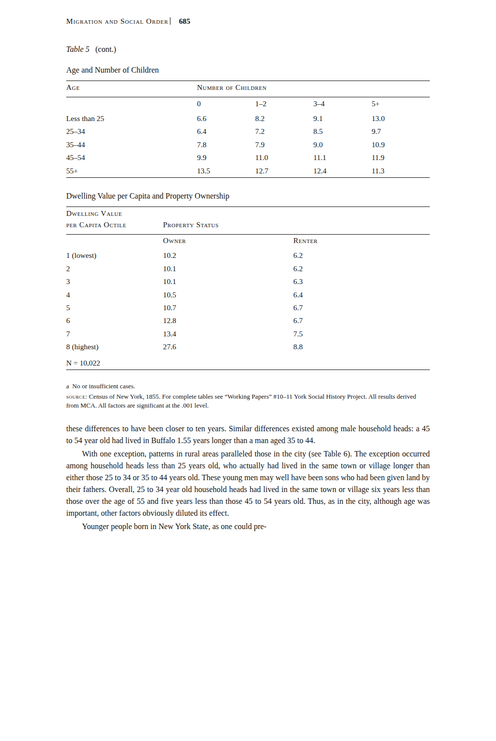Migration and Social Order 685
Table 5 (cont.)
Age and Number of Children
| Age | Number of Children |
| --- | --- |
| | 0 | 1–2 | 3–4 | 5+ |
| Less than 25 | 6.6 | 8.2 | 9.1 | 13.0 |
| 25–34 | 6.4 | 7.2 | 8.5 | 9.7 |
| 35–44 | 7.8 | 7.9 | 9.0 | 10.9 |
| 45–54 | 9.9 | 11.0 | 11.1 | 11.9 |
| 55+ | 13.5 | 12.7 | 12.4 | 11.3 |
Dwelling Value per Capita and Property Ownership
| Dwelling Value per Capita Octile | Property Status |
| --- | --- |
| | Owner | Renter |
| 1 (lowest) | 10.2 | 6.2 |
| 2 | 10.1 | 6.2 |
| 3 | 10.1 | 6.3 |
| 4 | 10.5 | 6.4 |
| 5 | 10.7 | 6.7 |
| 6 | 12.8 | 6.7 |
| 7 | 13.4 | 7.5 |
| 8 (highest) | 27.6 | 8.8 |
| N = 10,022 |
a No or insufficient cases.
source: Census of New York, 1855. For complete tables see “Working Papers” #10–11 York Social History Project. All results derived from MCA. All factors are significant at the .001 level.
these differences to have been closer to ten years. Similar differences existed among male household heads: a 45 to 54 year old had lived in Buffalo 1.55 years longer than a man aged 35 to 44.
With one exception, patterns in rural areas paralleled those in the city (see Table 6). The exception occurred among household heads less than 25 years old, who actually had lived in the same town or village longer than either those 25 to 34 or 35 to 44 years old. These young men may well have been sons who had been given land by their fathers. Overall, 25 to 34 year old household heads had lived in the same town or village six years less than those over the age of 55 and five years less than those 45 to 54 years old. Thus, as in the city, although age was important, other factors obviously diluted its effect.
Younger people born in New York State, as one could pre-